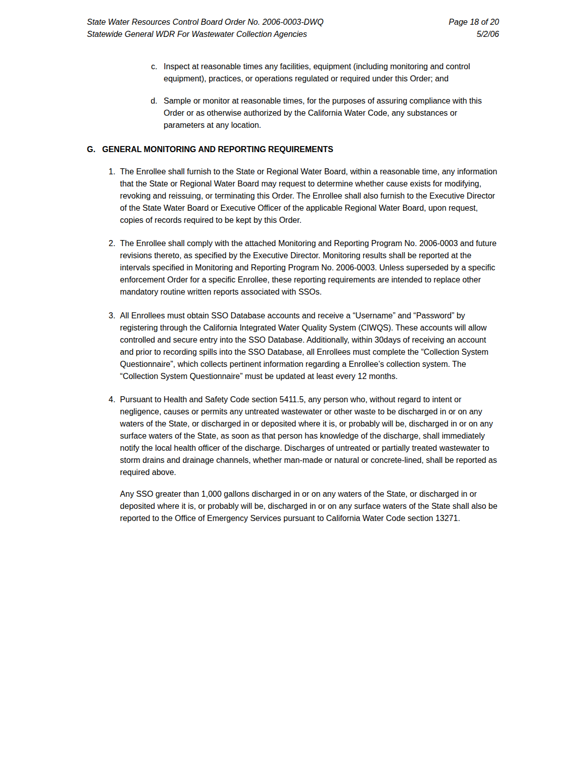State Water Resources Control Board Order No. 2006-0003-DWQ Page 18 of 20
Statewide General WDR For Wastewater Collection Agencies 5/2/06
Inspect at reasonable times any facilities, equipment (including monitoring and control equipment), practices, or operations regulated or required under this Order; and
Sample or monitor at reasonable times, for the purposes of assuring compliance with this Order or as otherwise authorized by the California Water Code, any substances or parameters at any location.
G. GENERAL MONITORING AND REPORTING REQUIREMENTS
The Enrollee shall furnish to the State or Regional Water Board, within a reasonable time, any information that the State or Regional Water Board may request to determine whether cause exists for modifying, revoking and reissuing, or terminating this Order. The Enrollee shall also furnish to the Executive Director of the State Water Board or Executive Officer of the applicable Regional Water Board, upon request, copies of records required to be kept by this Order.
The Enrollee shall comply with the attached Monitoring and Reporting Program No. 2006-0003 and future revisions thereto, as specified by the Executive Director. Monitoring results shall be reported at the intervals specified in Monitoring and Reporting Program No. 2006-0003. Unless superseded by a specific enforcement Order for a specific Enrollee, these reporting requirements are intended to replace other mandatory routine written reports associated with SSOs.
All Enrollees must obtain SSO Database accounts and receive a “Username” and “Password” by registering through the California Integrated Water Quality System (CIWQS). These accounts will allow controlled and secure entry into the SSO Database. Additionally, within 30days of receiving an account and prior to recording spills into the SSO Database, all Enrollees must complete the “Collection System Questionnaire”, which collects pertinent information regarding a Enrollee’s collection system. The “Collection System Questionnaire” must be updated at least every 12 months.
Pursuant to Health and Safety Code section 5411.5, any person who, without regard to intent or negligence, causes or permits any untreated wastewater or other waste to be discharged in or on any waters of the State, or discharged in or deposited where it is, or probably will be, discharged in or on any surface waters of the State, as soon as that person has knowledge of the discharge, shall immediately notify the local health officer of the discharge. Discharges of untreated or partially treated wastewater to storm drains and drainage channels, whether man-made or natural or concrete-lined, shall be reported as required above.
Any SSO greater than 1,000 gallons discharged in or on any waters of the State, or discharged in or deposited where it is, or probably will be, discharged in or on any surface waters of the State shall also be reported to the Office of Emergency Services pursuant to California Water Code section 13271.